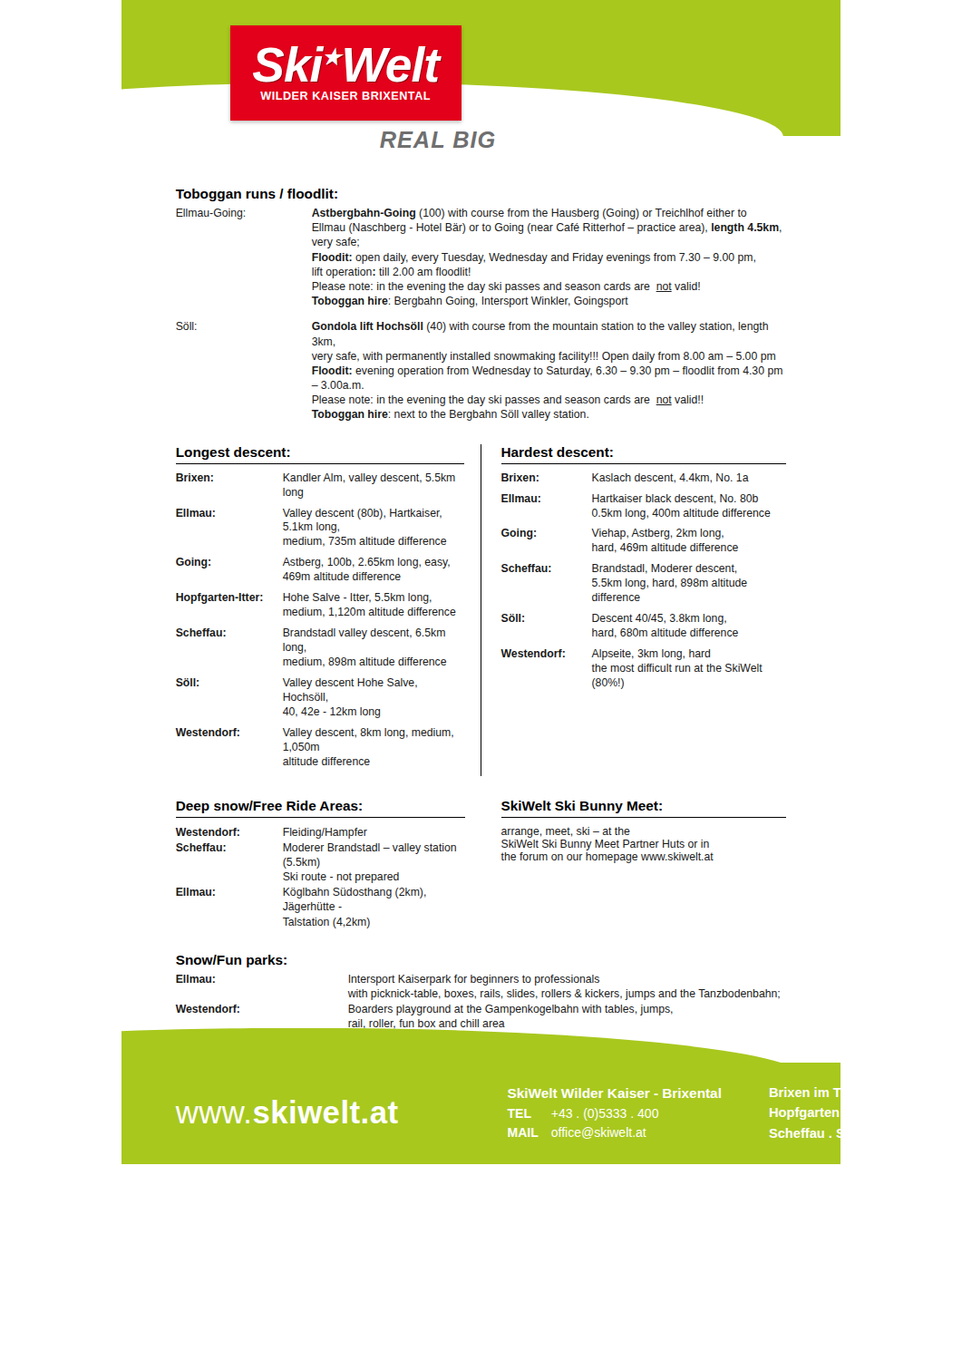Ski★Welt
WILDER KAISER BRIXENTAL
REAL BIG
Toboggan runs / floodlit:
| Ellmau-Going: | Astbergbahn-Going (100) with course from the Hausberg (Going) or Treichlhof either to Ellmau (Naschberg - Hotel Bär) or to Going (near Café Ritterhof – practice area), length 4.5km , very safe; Floodit: open daily, every Tuesday, Wednesday and Friday evenings from 7.30 – 9.00 pm, lift operation : till 2.00 am floodlit! Please note: in the evening the day ski passes and season cards are not valid! Toboggan hire : Bergbahn Going, Intersport Winkler, Goingsport |
| Söll: | Gondola lift Hochsöll (40) with course from the mountain station to the valley station, length 3km, very safe, with permanently installed snowmaking facility!!! Open daily from 8.00 am – 5.00 pm Floodit: evening operation from Wednesday to Saturday, 6.30 – 9.30 pm – floodlit from 4.30 pm – 3.00a.m. Please note: in the evening the day ski passes and season cards are not valid!! Toboggan hire : next to the Bergbahn Söll valley station. |
Longest descent:
| Brixen: | Kandler Alm, valley descent, 5.5km long |
| Ellmau: | Valley descent (80b), Hartkaiser, 5.1km long, medium, 735m altitude difference |
| Going: | Astberg, 100b, 2.65km long, easy, 469m altitude difference |
| Hopfgarten-Itter: | Hohe Salve - Itter, 5.5km long, medium, 1,120m altitude difference |
| Scheffau: | Brandstadl valley descent, 6.5km long, medium, 898m altitude difference |
| Söll: | Valley descent Hohe Salve, Hochsöll, 40, 42e - 12km long |
| Westendorf: | Valley descent, 8km long, medium, 1,050m altitude difference |
Hardest descent:
| Brixen: | Kaslach descent, 4.4km, No. 1a |
| Ellmau: | Hartkaiser black descent, No. 80b 0.5km long, 400m altitude difference |
| Going: | Viehap, Astberg, 2km long, hard, 469m altitude difference |
| Scheffau: | Brandstadl, Moderer descent, 5.5km long, hard, 898m altitude difference |
| Söll: | Descent 40/45, 3.8km long, hard, 680m altitude difference |
| Westendorf: | Alpseite, 3km long, hard the most difficult run at the SkiWelt (80%!) |
Deep snow/Free Ride Areas:
| Westendorf: | Fleiding/Hampfer |
| Scheffau: | Moderer Brandstadl – valley station (5.5km) Ski route - not prepared |
| Ellmau: | Köglbahn Südosthang (2km), Jägerhütte - Talstation (4,2km) |
SkiWelt Ski Bunny Meet:
arrange, meet, ski – at the
SkiWelt Ski Bunny Meet Partner Huts or in
the forum on our homepage www.skiwelt.at
Snow/Fun parks:
| Ellmau: | Intersport Kaiserpark for beginners to professionals with picknick-table, boxes, rails, slides, rollers & kickers, jumps and the Tanzbodenbahn; |
| Westendorf: | Boarders playground at the Gampenkogelbahn with tables, jumps, rail, roller, fun box and chill area |
Skiercross:
| Ellmau: | Waves, Jumps & steep turn, Almbahn (98) |
Best of SkiWelt ski runs:
With the Salven, Kaiser and Westendorf circuit
you will get to know the most beautiful ski runs
at SkiWelt Wilder Kaiser - Brixental!
Panoramic cameras:
live daily on Bayern-TV, TW1,
3Sat and at www.skiwelt.at
www.skiwelt.at
SkiWelt Wilder Kaiser - Brixental
| TEL | +43 . (0)5333 . 400 |
| MAIL | office@skiwelt.at |
Brixen im Thale . Ellmau . Going
Hopfgarten . Itter . Kelchsau
Scheffau . Söll . Westendorf